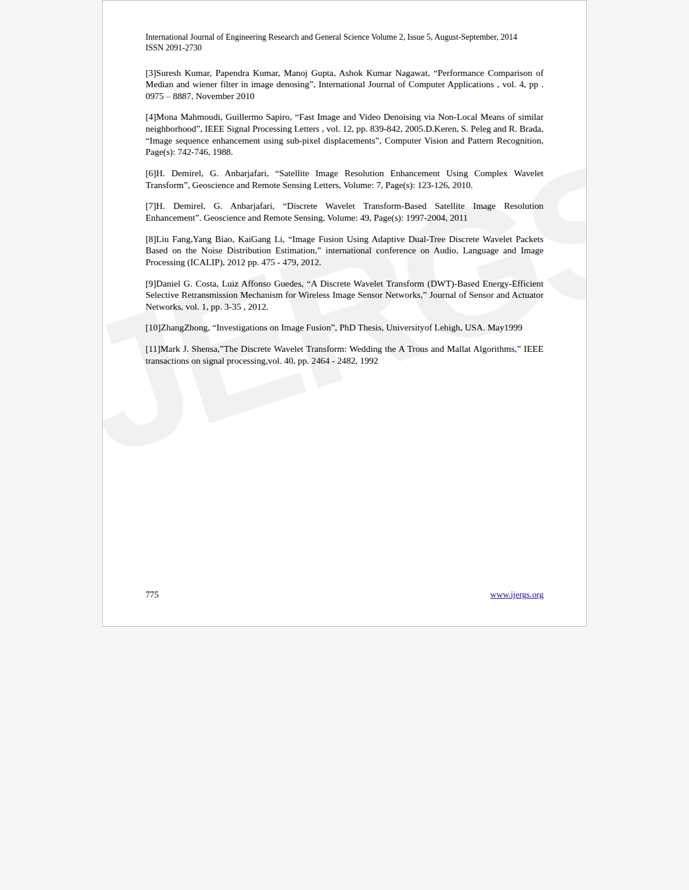IJERGS
International Journal of Engineering Research and General Science Volume 2, Issue 5, August-September, 2014 ISSN 2091-2730
[3]Suresh Kumar, Papendra Kumar, Manoj Gupta, Ashok Kumar Nagawat, “Performance Comparison of Median and wiener filter in image denosing”, International Journal of Computer Applications , vol. 4, pp . 0975 – 8887, November 2010
[4]Mona Mahmoudi, Guillermo Sapiro, “Fast Image and Video Denoising via Non-Local Means of similar neighborhood”, IEEE Signal Processing Letters , vol. 12, pp. 839-842, 2005.D.Keren, S. Peleg and R. Brada, “Image sequence enhancement using sub-pixel displacements”, Computer Vision and Pattern Recognition, Page(s): 742-746, 1988.
[6]H. Demirel, G. Anbarjafari, “Satellite Image Resolution Enhancement Using Complex Wavelet Transform”, Geoscience and Remote Sensing Letters, Volume: 7, Page(s): 123-126, 2010.
[7]H. Demirel, G. Anbarjafari, “Discrete Wavelet Transform-Based Satellite Image Resolution Enhancement”. Geoscience and Remote Sensing, Volume: 49, Page(s): 1997-2004, 2011
[8]Liu Fang,Yang Biao, KaiGang Li, “Image Fusion Using Adaptive Dual-Tree Discrete Wavelet Packets Based on the Noise Distribution Estimation,” international conference on Audio, Language and Image Processing (ICALIP), 2012 pp. 475 - 479, 2012.
[9]Daniel G. Costa, Luiz Affonso Guedes, “A Discrete Wavelet Transform (DWT)-Based Energy-Efficient Selective Retransmission Mechanism for Wireless Image Sensor Networks,” Journal of Sensor and Actuator Networks, vol. 1, pp. 3-35 , 2012.
[10]ZhangZhong, “Investigations on Image Fusion”, PhD Thesis, Universityof Lehigh, USA. May1999
[11]Mark J. Shensa,”The Discrete Wavelet Transform: Wedding the A Trous and Mallat Algorithms,” IEEE transactions on signal processing,vol. 40, pp. 2464 - 2482, 1992
775 www.ijergs.org